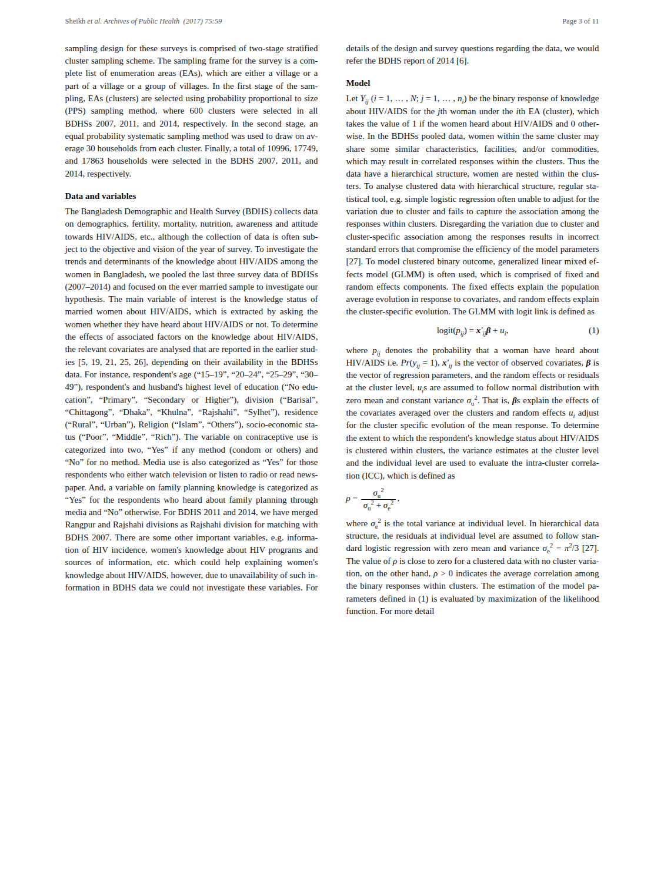Sheikh et al. Archives of Public Health (2017) 75:59
Page 3 of 11
sampling design for these surveys is comprised of two-stage stratified cluster sampling scheme. The sampling frame for the survey is a complete list of enumeration areas (EAs), which are either a village or a part of a village or a group of villages. In the first stage of the sampling, EAs (clusters) are selected using probability proportional to size (PPS) sampling method, where 600 clusters were selected in all BDHSs 2007, 2011, and 2014, respectively. In the second stage, an equal probability systematic sampling method was used to draw on average 30 households from each cluster. Finally, a total of 10996, 17749, and 17863 households were selected in the BDHS 2007, 2011, and 2014, respectively.
Data and variables
The Bangladesh Demographic and Health Survey (BDHS) collects data on demographics, fertility, mortality, nutrition, awareness and attitude towards HIV/AIDS, etc., although the collection of data is often subject to the objective and vision of the year of survey. To investigate the trends and determinants of the knowledge about HIV/AIDS among the women in Bangladesh, we pooled the last three survey data of BDHSs (2007–2014) and focused on the ever married sample to investigate our hypothesis. The main variable of interest is the knowledge status of married women about HIV/AIDS, which is extracted by asking the women whether they have heard about HIV/AIDS or not. To determine the effects of associated factors on the knowledge about HIV/AIDS, the relevant covariates are analysed that are reported in the earlier studies [5, 19, 21, 25, 26], depending on their availability in the BDHSs data. For instance, respondent's age (“15–19”, “20–24”, “25–29”, “30–49”), respondent's and husband's highest level of education (“No education”, “Primary”, “Secondary or Higher”), division (“Barisal”, “Chittagong”, “Dhaka”, “Khulna”, “Rajshahi”, “Sylhet”), residence (“Rural”, “Urban”), Religion (“Islam”, “Others”), socio-economic status (“Poor”, “Middle”, “Rich”). The variable on contraceptive use is categorized into two, “Yes” if any method (condom or others) and “No” for no method. Media use is also categorized as “Yes” for those respondents who either watch television or listen to radio or read newspaper. And, a variable on family planning knowledge is categorized as “Yes” for the respondents who heard about family planning through media and “No” otherwise. For BDHS 2011 and 2014, we have merged Rangpur and Rajshahi divisions as Rajshahi division for matching with BDHS 2007. There are some other important variables, e.g. information of HIV incidence, women's knowledge about HIV programs and sources of information, etc. which could help explaining women's knowledge about HIV/AIDS, however, due to unavailability of such information in BDHS data we could not investigate these variables. For details of the design and survey questions regarding the data, we would refer the BDHS report of 2014 [6].
Model
Let Yij (i = 1, … , N; j = 1, … , ni) be the binary response of knowledge about HIV/AIDS for the jth woman under the ith EA (cluster), which takes the value of 1 if the women heard about HIV/AIDS and 0 otherwise. In the BDHSs pooled data, women within the same cluster may share some similar characteristics, facilities, and/or commodities, which may result in correlated responses within the clusters. Thus the data have a hierarchical structure, women are nested within the clusters. To analyse clustered data with hierarchical structure, regular statistical tool, e.g. simple logistic regression often unable to adjust for the variation due to cluster and fails to capture the association among the responses within clusters. Disregarding the variation due to cluster and cluster-specific association among the responses results in incorrect standard errors that compromise the efficiency of the model parameters [27]. To model clustered binary outcome, generalized linear mixed effects model (GLMM) is often used, which is comprised of fixed and random effects components. The fixed effects explain the population average evolution in response to covariates, and random effects explain the cluster-specific evolution. The GLMM with logit link is defined as
logit(pij) = x′ij β + ui, (1)
where pij denotes the probability that a woman have heard about HIV/AIDS i.e. Pr(yij = 1), x′ij is the vector of observed covariates, β is the vector of regression parameters, and the random effects or residuals at the cluster level, uis are assumed to follow normal distribution with zero mean and constant variance σu2. That is, βs explain the effects of the covariates averaged over the clusters and random effects ui adjust for the cluster specific evolution of the mean response. To determine the extent to which the respondent's knowledge status about HIV/AIDS is clustered within clusters, the variance estimates at the cluster level and the individual level are used to evaluate the intra-cluster correlation (ICC), which is defined as
ρ = σu2 σu2 + σe2 ,
where σe2 is the total variance at individual level. In hierarchical data structure, the residuals at individual level are assumed to follow standard logistic regression with zero mean and variance σe2 = π2/3 [27]. The value of ρ is close to zero for a clustered data with no cluster variation, on the other hand, ρ > 0 indicates the average correlation among the binary responses within clusters. The estimation of the model parameters defined in (1) is evaluated by maximization of the likelihood function. For more detail